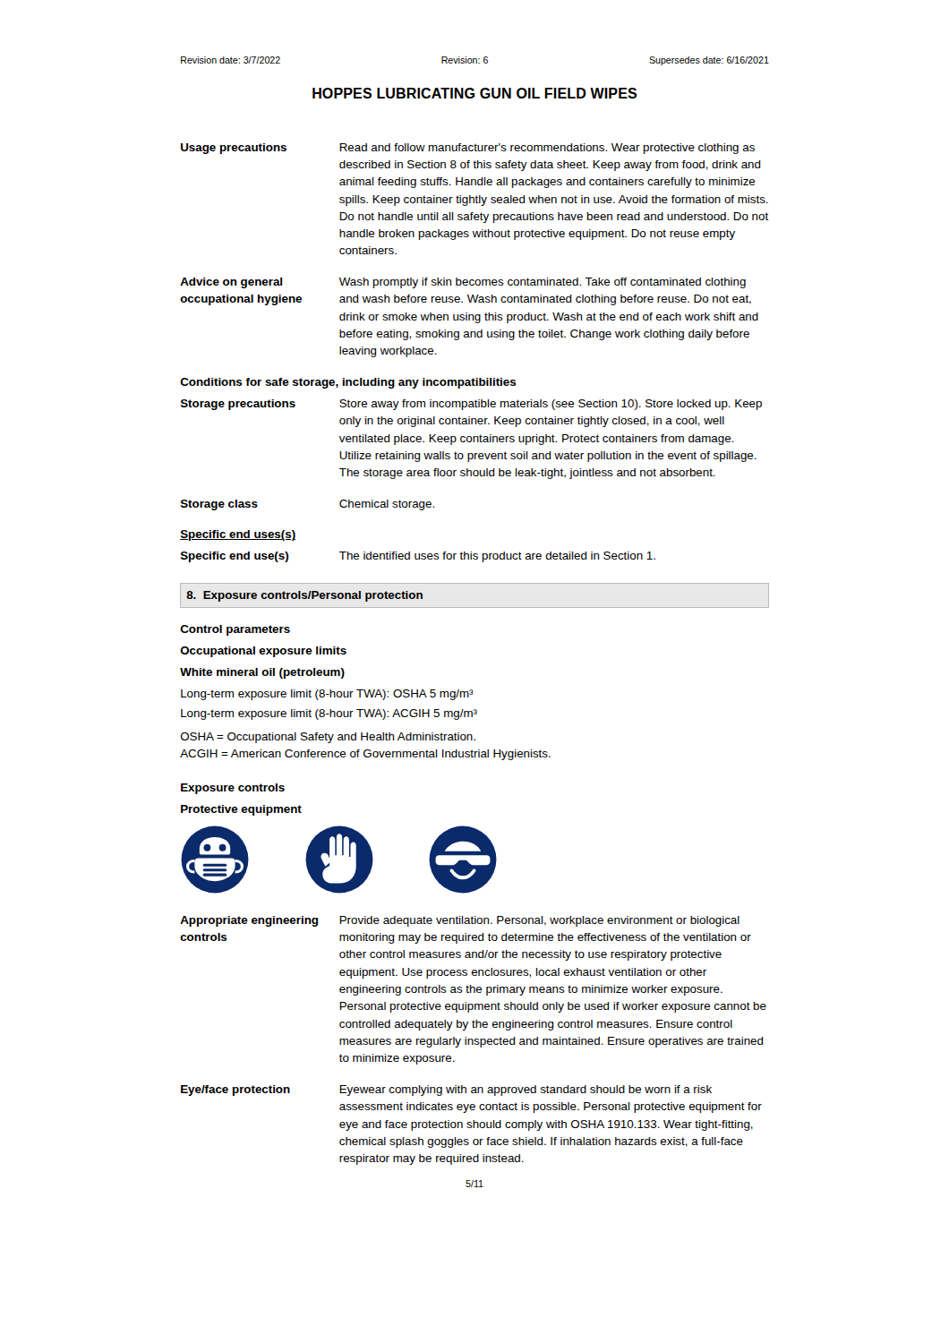Revision date: 3/7/2022 Revision: 6 Supersedes date: 6/16/2021
HOPPES LUBRICATING GUN OIL FIELD WIPES
| Usage precautions | Read and follow manufacturer's recommendations. Wear protective clothing as described in Section 8 of this safety data sheet. Keep away from food, drink and animal feeding stuffs. Handle all packages and containers carefully to minimize spills. Keep container tightly sealed when not in use. Avoid the formation of mists. Do not handle until all safety precautions have been read and understood. Do not handle broken packages without protective equipment. Do not reuse empty containers. |
| Advice on general occupational hygiene | Wash promptly if skin becomes contaminated. Take off contaminated clothing and wash before reuse. Wash contaminated clothing before reuse. Do not eat, drink or smoke when using this product. Wash at the end of each work shift and before eating, smoking and using the toilet. Change work clothing daily before leaving workplace. |
Conditions for safe storage, including any incompatibilities
| Storage precautions | Store away from incompatible materials (see Section 10). Store locked up. Keep only in the original container. Keep container tightly closed, in a cool, well ventilated place. Keep containers upright. Protect containers from damage. Utilize retaining walls to prevent soil and water pollution in the event of spillage. The storage area floor should be leak-tight, jointless and not absorbent. |
| Storage class | Chemical storage. |
Specific end uses(s)
| Specific end use(s) | The identified uses for this product are detailed in Section 1. |
8. Exposure controls/Personal protection
Control parameters
Occupational exposure limits
White mineral oil (petroleum)
Long-term exposure limit (8-hour TWA): OSHA 5 mg/m³
Long-term exposure limit (8-hour TWA): ACGIH 5 mg/m³
OSHA = Occupational Safety and Health Administration.
ACGIH = American Conference of Governmental Industrial Hygienists.
Exposure controls
Protective equipment
| Appropriate engineering controls | Provide adequate ventilation. Personal, workplace environment or biological monitoring may be required to determine the effectiveness of the ventilation or other control measures and/or the necessity to use respiratory protective equipment. Use process enclosures, local exhaust ventilation or other engineering controls as the primary means to minimize worker exposure. Personal protective equipment should only be used if worker exposure cannot be controlled adequately by the engineering control measures. Ensure control measures are regularly inspected and maintained. Ensure operatives are trained to minimize exposure. |
| Eye/face protection | Eyewear complying with an approved standard should be worn if a risk assessment indicates eye contact is possible. Personal protective equipment for eye and face protection should comply with OSHA 1910.133. Wear tight-fitting, chemical splash goggles or face shield. If inhalation hazards exist, a full-face respirator may be required instead. |
5/11